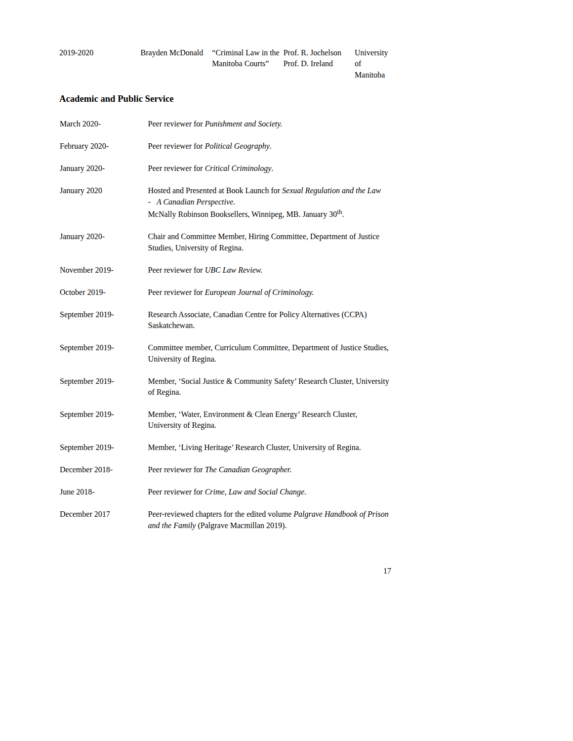| 2019-2020 | Brayden McDonald | “Criminal Law in the Manitoba Courts” | Prof. R. Jochelson Prof. D. Ireland | University of Manitoba |
Academic and Public Service
| March 2020- | Peer reviewer for Punishment and Society. |
| February 2020- | Peer reviewer for Political Geography . |
| January 2020- | Peer reviewer for Critical Criminology . |
| January 2020 | Hosted and Presented at Book Launch for Sexual Regulation and the Law - A Canadian Perspective. McNally Robinson Booksellers, Winnipeg, MB. January 30 th . |
| January 2020- | Chair and Committee Member, Hiring Committee, Department of Justice Studies, University of Regina. |
| November 2019- | Peer reviewer for UBC Law Review. |
| October 2019- | Peer reviewer for European Journal of Criminology. |
| September 2019- | Research Associate, Canadian Centre for Policy Alternatives (CCPA) Saskatchewan. |
| September 2019- | Committee member, Curriculum Committee, Department of Justice Studies, University of Regina. |
| September 2019- | Member, ‘Social Justice & Community Safety’ Research Cluster, University of Regina. |
| September 2019- | Member, ‘Water, Environment & Clean Energy’ Research Cluster, University of Regina. |
| September 2019- | Member, ‘Living Heritage’ Research Cluster, University of Regina. |
| December 2018- | Peer reviewer for The Canadian Geographer. |
| June 2018- | Peer reviewer for Crime, Law and Social Change . |
| December 2017 | Peer-reviewed chapters for the edited volume Palgrave Handbook of Prison and the Family (Palgrave Macmillan 2019). |
17